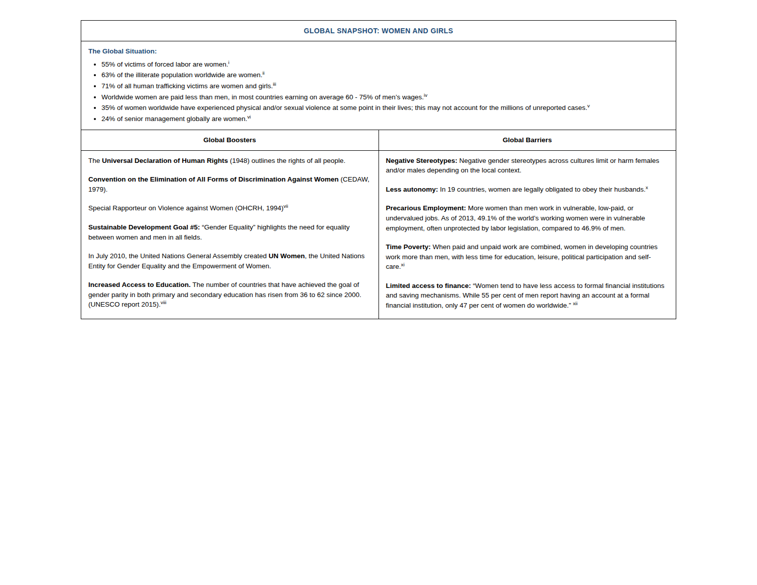| GLOBAL SNAPSHOT: WOMEN AND GIRLS |
| The Global Situation: 55% of victims of forced labor are women. i 63% of the illiterate population worldwide are women. ii 71% of all human trafficking victims are women and girls. iii Worldwide women are paid less than men, in most countries earning on average 60 - 75% of men’s wages. iv 35% of women worldwide have experienced physical and/or sexual violence at some point in their lives; this may not account for the millions of unreported cases. v 24% of senior management globally are women. vi |
| Global Boosters | Global Barriers |
| The Universal Declaration of Human Rights (1948) outlines the rights of all people. Convention on the Elimination of All Forms of Discrimination Against Women (CEDAW, 1979). Special Rapporteur on Violence against Women (OHCRH, 1994) vii Sustainable Development Goal #5: “Gender Equality” highlights the need for equality between women and men in all fields. In July 2010, the United Nations General Assembly created UN Women , the United Nations Entity for Gender Equality and the Empowerment of Women. Increased Access to Education. The number of countries that have achieved the goal of gender parity in both primary and secondary education has risen from 36 to 62 since 2000. (UNESCO report 2015). viii | Negative Stereotypes: Negative gender stereotypes across cultures limit or harm females and/or males depending on the local context. Less autonomy: In 19 countries, women are legally obligated to obey their husbands. x Precarious Employment: More women than men work in vulnerable, low-paid, or undervalued jobs. As of 2013, 49.1% of the world’s working women were in vulnerable employment, often unprotected by labor legislation, compared to 46.9% of men. Time Poverty: When paid and unpaid work are combined, women in developing countries work more than men, with less time for education, leisure, political participation and self-care. xi Limited access to finance: “Women tend to have less access to formal financial institutions and saving mechanisms. While 55 per cent of men report having an account at a formal financial institution, only 47 per cent of women do worldwide.” xii |